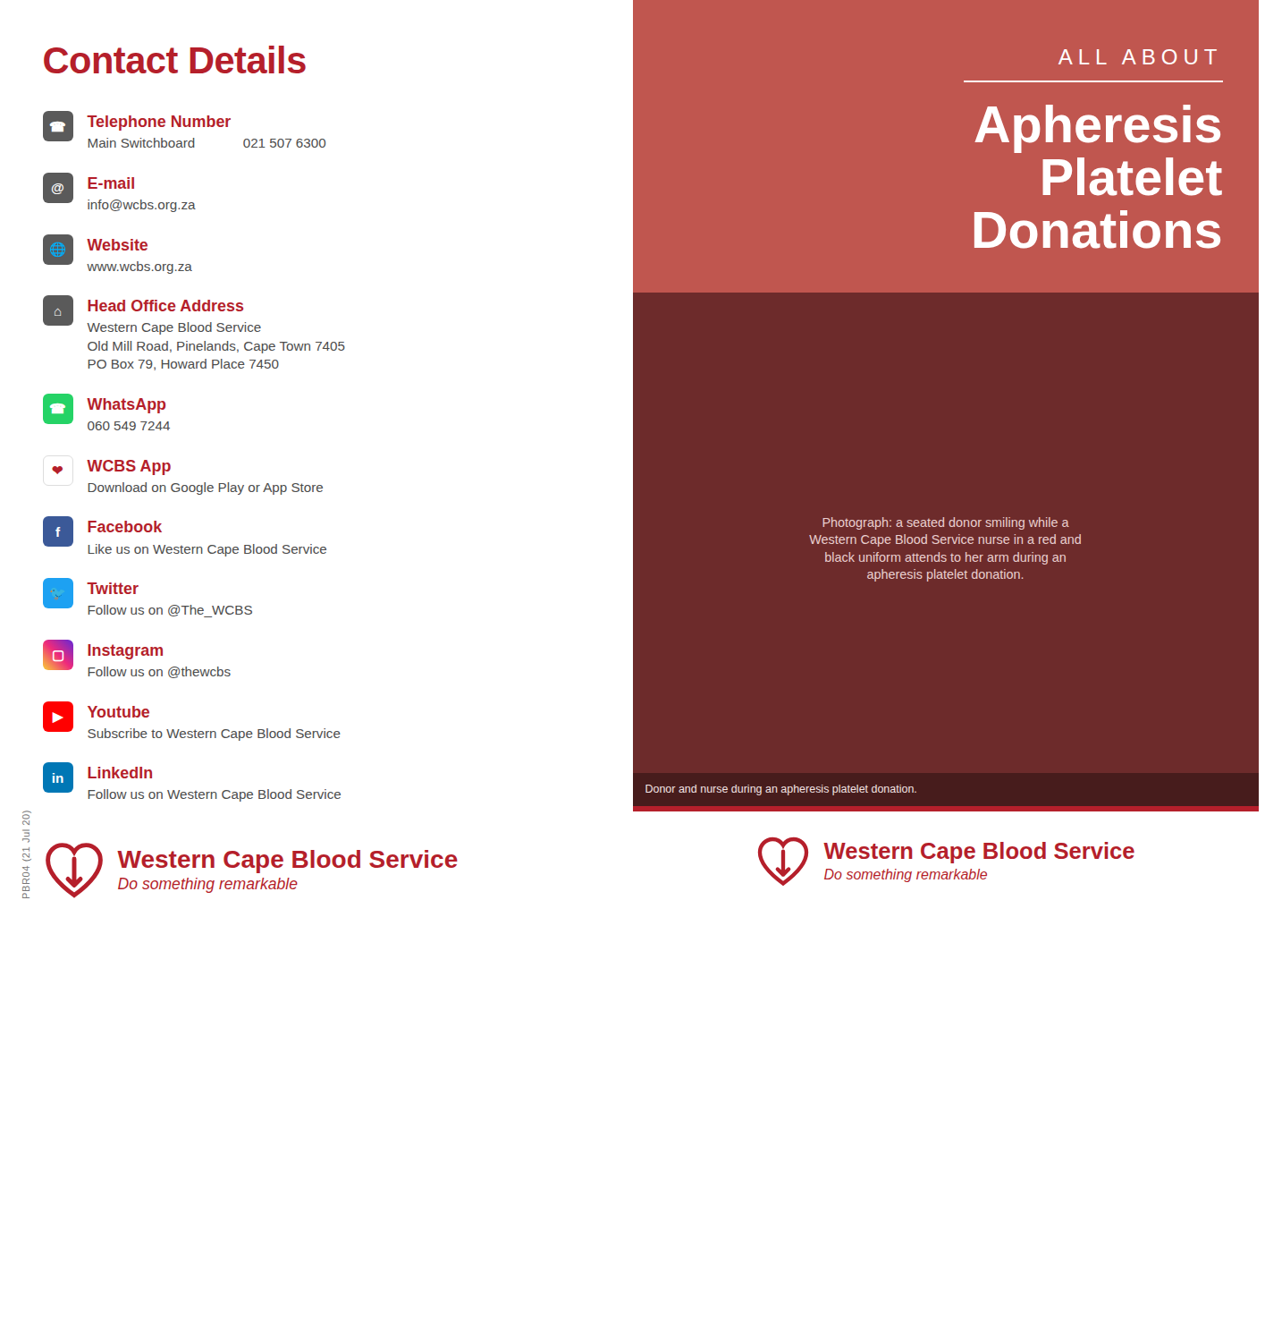Contact Details
☎
Telephone Number
Main Switchboard 021 507 6300
@
E-mail
info@wcbs.org.za
🌐
Website
www.wcbs.org.za
⌂
Head Office Address
Western Cape Blood Service
Old Mill Road, Pinelands, Cape Town 7405
PO Box 79, Howard Place 7450
☎
WhatsApp
060 549 7244
❤
WCBS App
Download on Google Play or App Store
f
Facebook
Like us on Western Cape Blood Service
🐦
Twitter
Follow us on @The_WCBS
▢
Instagram
Follow us on @thewcbs
▶
Youtube
Subscribe to Western Cape Blood Service
in
LinkedIn
Follow us on Western Cape Blood Service
Western Cape Blood Service
Do something remarkable
PBR04 (21 Jul 20)
All About
Apheresis
Platelet
Donations
Photograph: a seated donor smiling while a Western Cape Blood Service nurse in a red and black uniform attends to her arm during an apheresis platelet donation.
Donor and nurse during an apheresis platelet donation.
Western Cape Blood Service
Do something remarkable